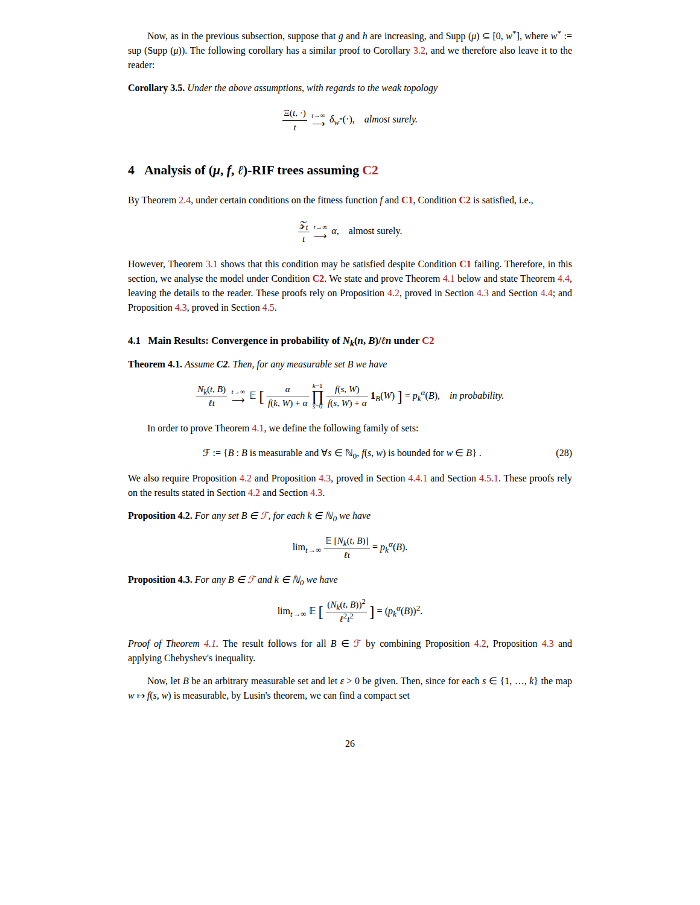Now, as in the previous subsection, suppose that g and h are increasing, and Supp (μ) ⊆ [0, w*], where w* := sup (Supp (μ)). The following corollary has a similar proof to Corollary 3.2, and we therefore also leave it to the reader:
Corollary 3.5. Under the above assumptions, with regards to the weak topology
Ξ(t, ·) t t→∞⟶ δw*(·), almost surely.
4 Analysis of (μ, f, ℓ)-RIF trees assuming C2
By Theorem 2.4, under certain conditions on the fitness function f and C1, Condition C2 is satisfied, i.e.,
𝒵t t t→∞⟶ α, almost surely.
However, Theorem 3.1 shows that this condition may be satisfied despite Condition C1 failing. Therefore, in this section, we analyse the model under Condition C2. We state and prove Theorem 4.1 below and state Theorem 4.4, leaving the details to the reader. These proofs rely on Proposition 4.2, proved in Section 4.3 and Section 4.4; and Proposition 4.3, proved in Section 4.5.
4.1 Main Results: Convergence in probability of Nk(n, B)/ℓn under C2
Theorem 4.1. Assume C2. Then, for any measurable set B we have
Nk(t, B) ℓt t→∞⟶ 𝔼 [ αf(k, W) + α k−1∏s=0 f(s, W) f(s, W) + α 1B(W) ] = pkα(B), in probability.
In order to prove Theorem 4.1, we define the following family of sets:
(28) ℱ := {B : B is measurable and ∀s ∈ ℕ0, f(s, w) is bounded for w ∈ B} .
We also require Proposition 4.2 and Proposition 4.3, proved in Section 4.4.1 and Section 4.5.1. These proofs rely on the results stated in Section 4.2 and Section 4.3.
Proposition 4.2. For any set B ∈ ℱ, for each k ∈ ℕ0 we have
limt→∞ 𝔼 [Nk(t, B)] ℓt = pkα(B).
Proposition 4.3. For any B ∈ ℱ and k ∈ ℕ0 we have
limt→∞ 𝔼 [ (Nk(t, B))2 ℓ2t2 ] = (pkα(B))2.
Proof of Theorem 4.1. The result follows for all B ∈ ℱ by combining Proposition 4.2, Proposition 4.3 and applying Chebyshev's inequality.
Now, let B be an arbitrary measurable set and let ε > 0 be given. Then, since for each s ∈ {1, …, k} the map w ↦ f(s, w) is measurable, by Lusin's theorem, we can find a compact set
26